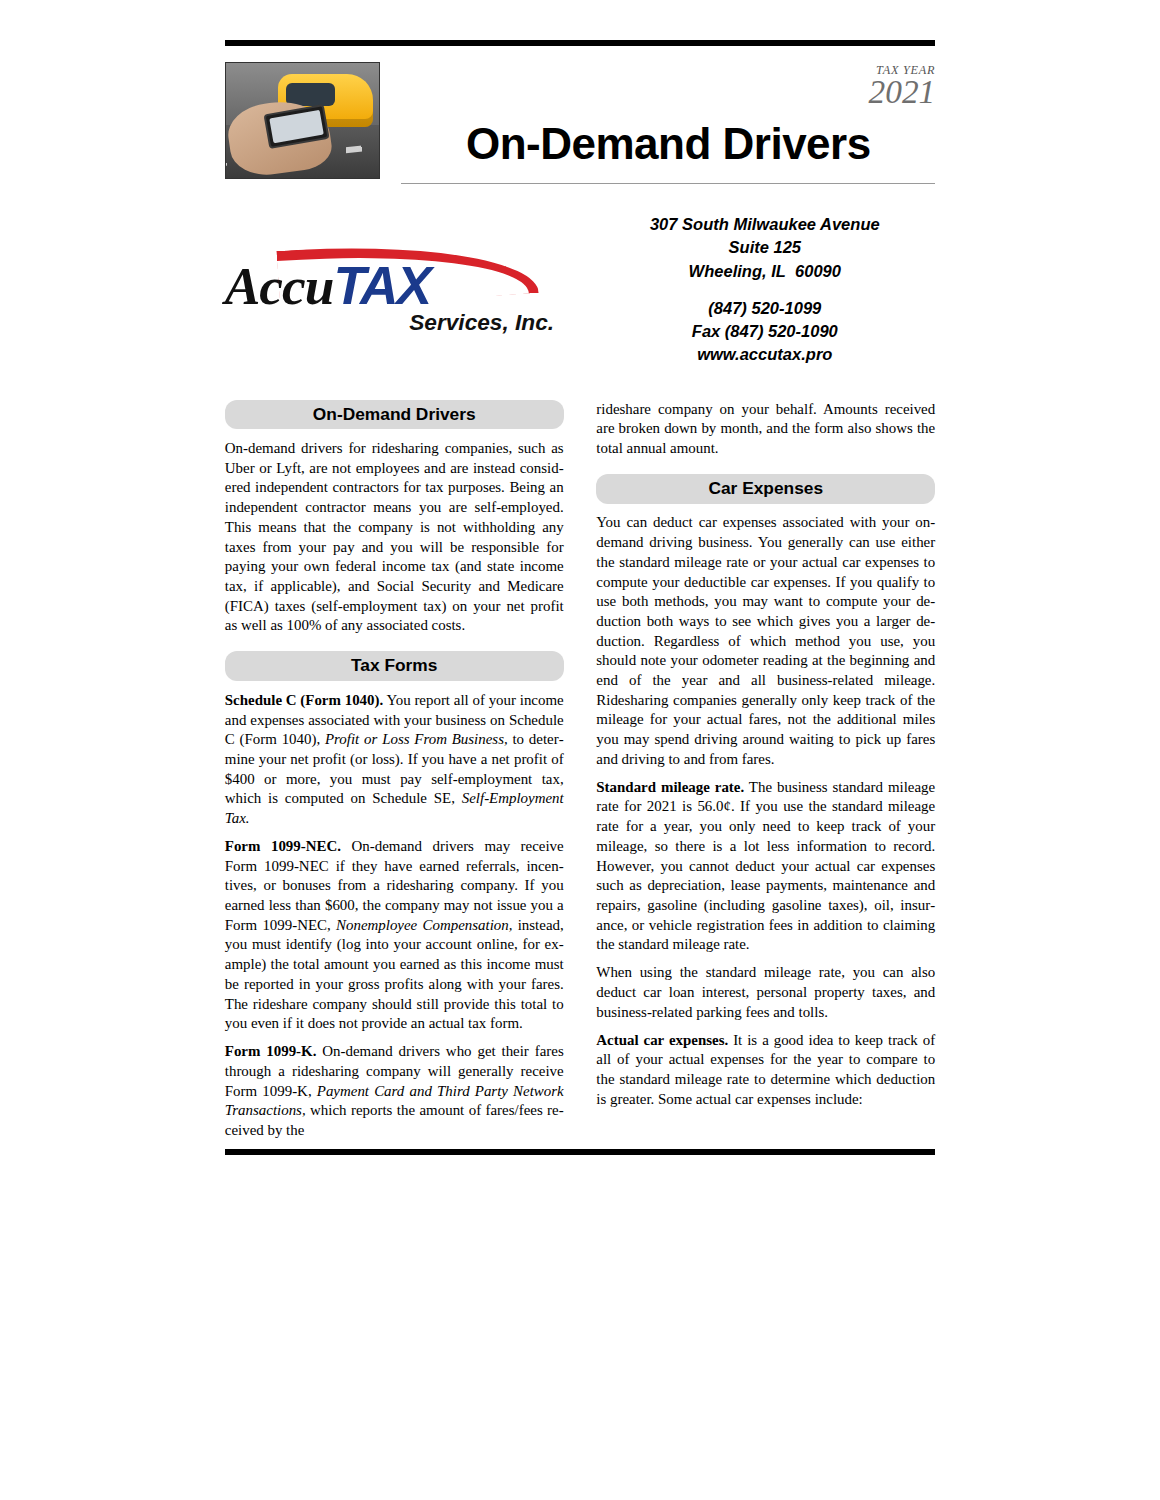TAX YEAR 2021
On-Demand Drivers
Accu TAX
Services, Inc.
307 South Milwaukee Avenue
Suite 125
Wheeling, IL 60090 (847) 520-1099
Fax (847) 520-1090
www.accutax.pro
On-Demand Drivers
On-demand drivers for ridesharing companies, such as Uber or Lyft, are not employees and are instead considered independent contractors for tax purposes. Being an independent contractor means you are self-employed. This means that the company is not withholding any taxes from your pay and you will be responsible for paying your own federal income tax (and state income tax, if applicable), and Social Security and Medicare (FICA) taxes (self-employment tax) on your net profit as well as 100% of any associated costs.
Tax Forms
Schedule C (Form 1040). You report all of your income and expenses associated with your business on Schedule C (Form 1040), Profit or Loss From Business, to determine your net profit (or loss). If you have a net profit of $400 or more, you must pay self-employment tax, which is computed on Schedule SE, Self-Employment Tax.
Form 1099-NEC. On-demand drivers may receive Form 1099-NEC if they have earned referrals, incentives, or bonuses from a ridesharing company. If you earned less than $600, the company may not issue you a Form 1099-NEC, Nonemployee Compensation, instead, you must identify (log into your account online, for example) the total amount you earned as this income must be reported in your gross profits along with your fares. The rideshare company should still provide this total to you even if it does not provide an actual tax form.
Form 1099-K. On-demand drivers who get their fares through a ridesharing company will generally receive Form 1099-K, Payment Card and Third Party Network Transactions, which reports the amount of fares/fees received by the
rideshare company on your behalf. Amounts received are broken down by month, and the form also shows the total annual amount.
Car Expenses
You can deduct car expenses associated with your on-demand driving business. You generally can use either the standard mileage rate or your actual car expenses to compute your deductible car expenses. If you qualify to use both methods, you may want to compute your deduction both ways to see which gives you a larger deduction. Regardless of which method you use, you should note your odometer reading at the beginning and end of the year and all business-related mileage. Ridesharing companies generally only keep track of the mileage for your actual fares, not the additional miles you may spend driving around waiting to pick up fares and driving to and from fares.
Standard mileage rate. The business standard mileage rate for 2021 is 56.0¢. If you use the standard mileage rate for a year, you only need to keep track of your mileage, so there is a lot less information to record. However, you cannot deduct your actual car expenses such as depreciation, lease payments, maintenance and repairs, gasoline (including gasoline taxes), oil, insurance, or vehicle registration fees in addition to claiming the standard mileage rate.
When using the standard mileage rate, you can also deduct car loan interest, personal property taxes, and business-related parking fees and tolls.
Actual car expenses. It is a good idea to keep track of all of your actual expenses for the year to compare to the standard mileage rate to determine which deduction is greater. Some actual car expenses include: